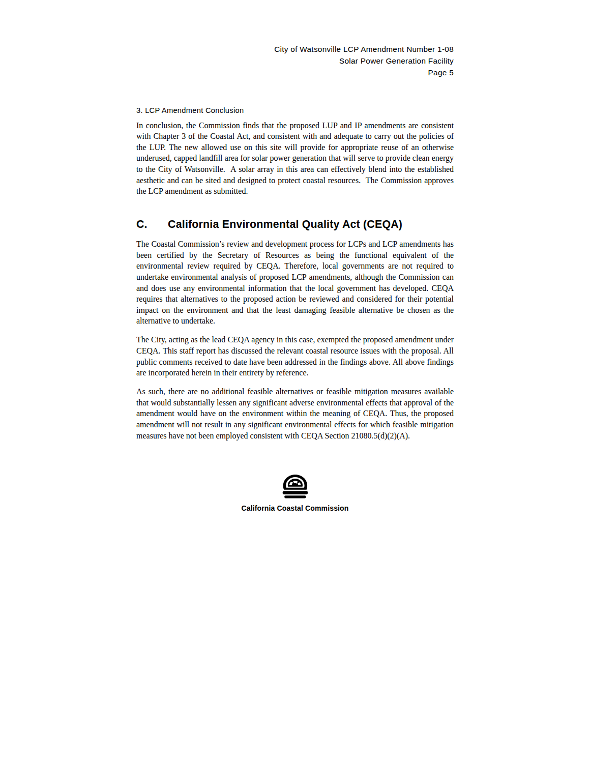City of Watsonville LCP Amendment Number 1-08
Solar Power Generation Facility
Page 5
3. LCP Amendment Conclusion
In conclusion, the Commission finds that the proposed LUP and IP amendments are consistent with Chapter 3 of the Coastal Act, and consistent with and adequate to carry out the policies of the LUP. The new allowed use on this site will provide for appropriate reuse of an otherwise underused, capped landfill area for solar power generation that will serve to provide clean energy to the City of Watsonville. A solar array in this area can effectively blend into the established aesthetic and can be sited and designed to protect coastal resources. The Commission approves the LCP amendment as submitted.
C. California Environmental Quality Act (CEQA)
The Coastal Commission’s review and development process for LCPs and LCP amendments has been certified by the Secretary of Resources as being the functional equivalent of the environmental review required by CEQA. Therefore, local governments are not required to undertake environmental analysis of proposed LCP amendments, although the Commission can and does use any environmental information that the local government has developed. CEQA requires that alternatives to the proposed action be reviewed and considered for their potential impact on the environment and that the least damaging feasible alternative be chosen as the alternative to undertake.
The City, acting as the lead CEQA agency in this case, exempted the proposed amendment under CEQA. This staff report has discussed the relevant coastal resource issues with the proposal. All public comments received to date have been addressed in the findings above. All above findings are incorporated herein in their entirety by reference.
As such, there are no additional feasible alternatives or feasible mitigation measures available that would substantially lessen any significant adverse environmental effects that approval of the amendment would have on the environment within the meaning of CEQA. Thus, the proposed amendment will not result in any significant environmental effects for which feasible mitigation measures have not been employed consistent with CEQA Section 21080.5(d)(2)(A).
California Coastal Commission